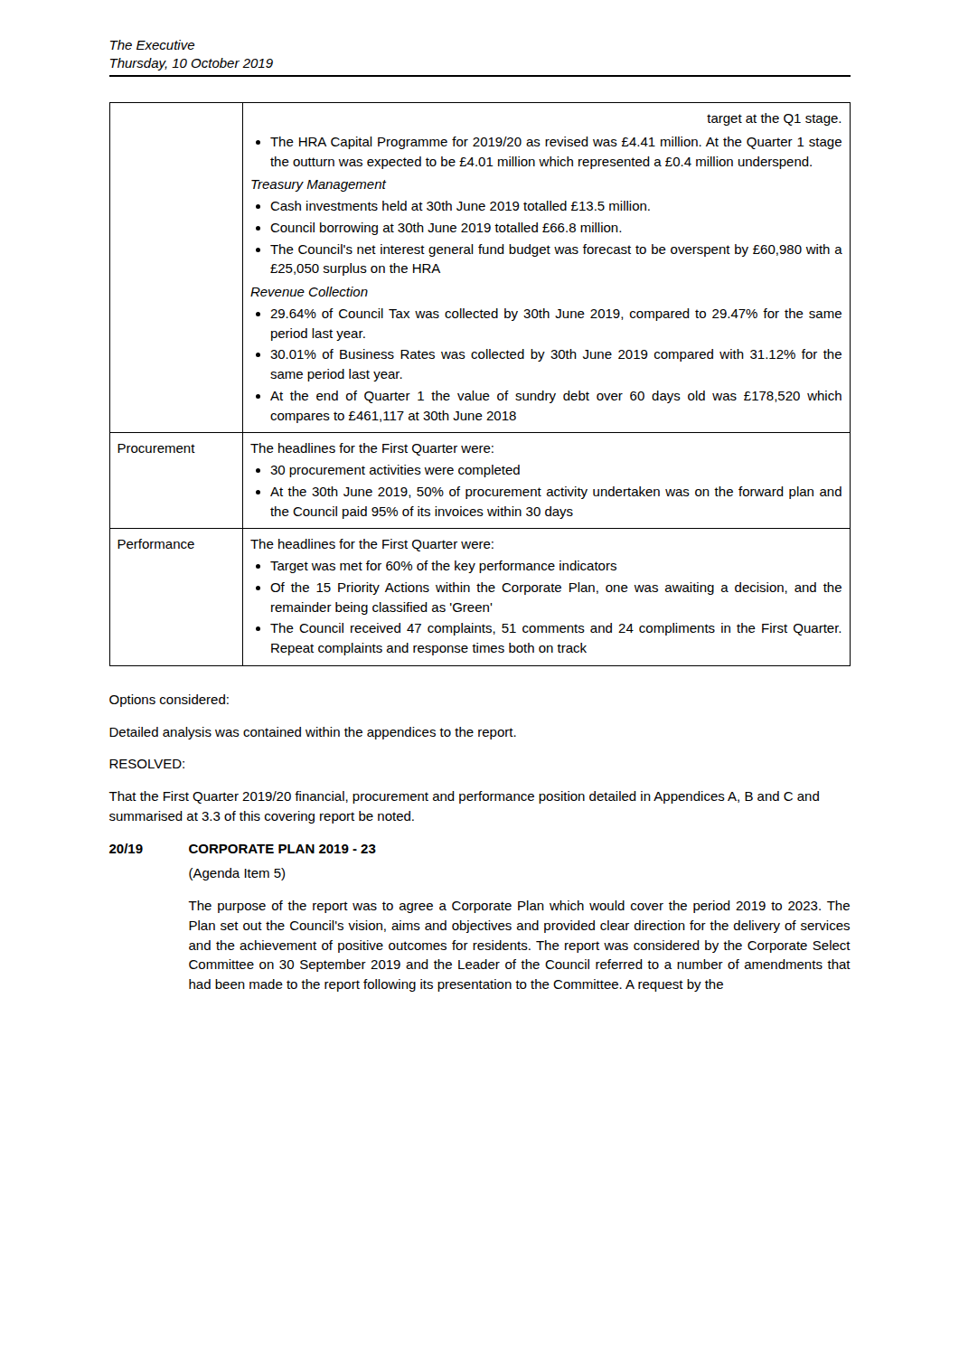The Executive
Thursday, 10 October 2019
| | target at the Q1 stage. The HRA Capital Programme for 2019/20 as revised was £4.41 million. At the Quarter 1 stage the outturn was expected to be £4.01 million which represented a £0.4 million underspend. Treasury Management Cash investments held at 30th June 2019 totalled £13.5 million. Council borrowing at 30th June 2019 totalled £66.8 million. The Council's net interest general fund budget was forecast to be overspent by £60,980 with a £25,050 surplus on the HRA Revenue Collection 29.64% of Council Tax was collected by 30th June 2019, compared to 29.47% for the same period last year. 30.01% of Business Rates was collected by 30th June 2019 compared with 31.12% for the same period last year. At the end of Quarter 1 the value of sundry debt over 60 days old was £178,520 which compares to £461,117 at 30th June 2018 |
| Procurement | The headlines for the First Quarter were: 30 procurement activities were completed At the 30th June 2019, 50% of procurement activity undertaken was on the forward plan and the Council paid 95% of its invoices within 30 days |
| Performance | The headlines for the First Quarter were: Target was met for 60% of the key performance indicators Of the 15 Priority Actions within the Corporate Plan, one was awaiting a decision, and the remainder being classified as 'Green' The Council received 47 complaints, 51 comments and 24 compliments in the First Quarter. Repeat complaints and response times both on track |
Options considered:
Detailed analysis was contained within the appendices to the report.
RESOLVED:
That the First Quarter 2019/20 financial, procurement and performance position detailed in Appendices A, B and C and summarised at 3.3 of this covering report be noted.
20/19
CORPORATE PLAN 2019 - 23
(Agenda Item 5)
The purpose of the report was to agree a Corporate Plan which would cover the period 2019 to 2023. The Plan set out the Council's vision, aims and objectives and provided clear direction for the delivery of services and the achievement of positive outcomes for residents. The report was considered by the Corporate Select Committee on 30 September 2019 and the Leader of the Council referred to a number of amendments that had been made to the report following its presentation to the Committee. A request by the